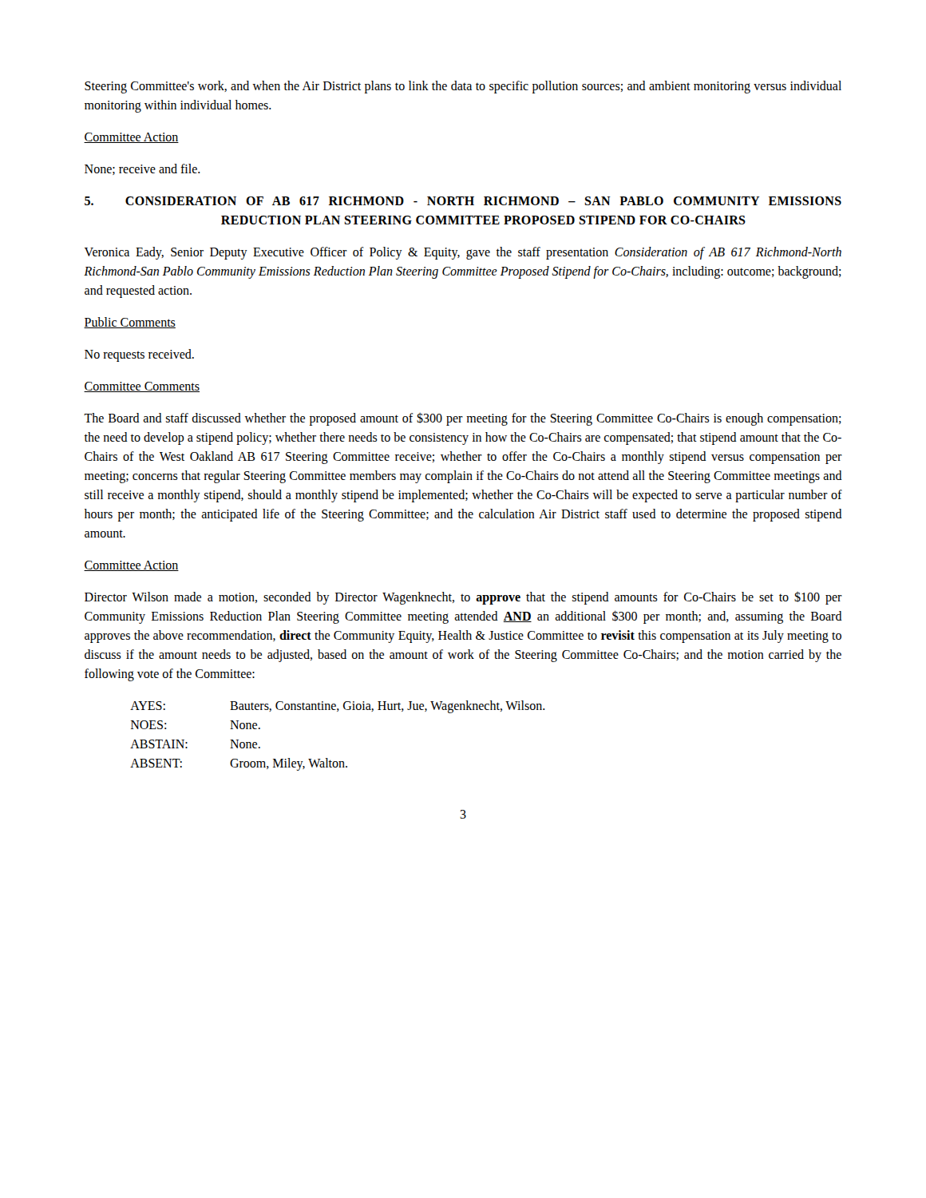Steering Committee's work, and when the Air District plans to link the data to specific pollution sources; and ambient monitoring versus individual monitoring within individual homes.
Committee Action
None; receive and file.
5.
CONSIDERATION OF AB 617 RICHMOND - NORTH RICHMOND – SAN PABLO COMMUNITY EMISSIONS REDUCTION PLAN STEERING COMMITTEE PROPOSED STIPEND FOR CO-CHAIRS
Veronica Eady, Senior Deputy Executive Officer of Policy & Equity, gave the staff presentation Consideration of AB 617 Richmond-North Richmond-San Pablo Community Emissions Reduction Plan Steering Committee Proposed Stipend for Co-Chairs, including: outcome; background; and requested action.
Public Comments
No requests received.
Committee Comments
The Board and staff discussed whether the proposed amount of $300 per meeting for the Steering Committee Co-Chairs is enough compensation; the need to develop a stipend policy; whether there needs to be consistency in how the Co-Chairs are compensated; that stipend amount that the Co-Chairs of the West Oakland AB 617 Steering Committee receive; whether to offer the Co-Chairs a monthly stipend versus compensation per meeting; concerns that regular Steering Committee members may complain if the Co-Chairs do not attend all the Steering Committee meetings and still receive a monthly stipend, should a monthly stipend be implemented; whether the Co-Chairs will be expected to serve a particular number of hours per month; the anticipated life of the Steering Committee; and the calculation Air District staff used to determine the proposed stipend amount.
Committee Action
Director Wilson made a motion, seconded by Director Wagenknecht, to approve that the stipend amounts for Co-Chairs be set to $100 per Community Emissions Reduction Plan Steering Committee meeting attended AND an additional $300 per month; and, assuming the Board approves the above recommendation, direct the Community Equity, Health & Justice Committee to revisit this compensation at its July meeting to discuss if the amount needs to be adjusted, based on the amount of work of the Steering Committee Co-Chairs; and the motion carried by the following vote of the Committee:
AYES:
Bauters, Constantine, Gioia, Hurt, Jue, Wagenknecht, Wilson.
NOES:
None.
ABSTAIN:
None.
ABSENT:
Groom, Miley, Walton.
3